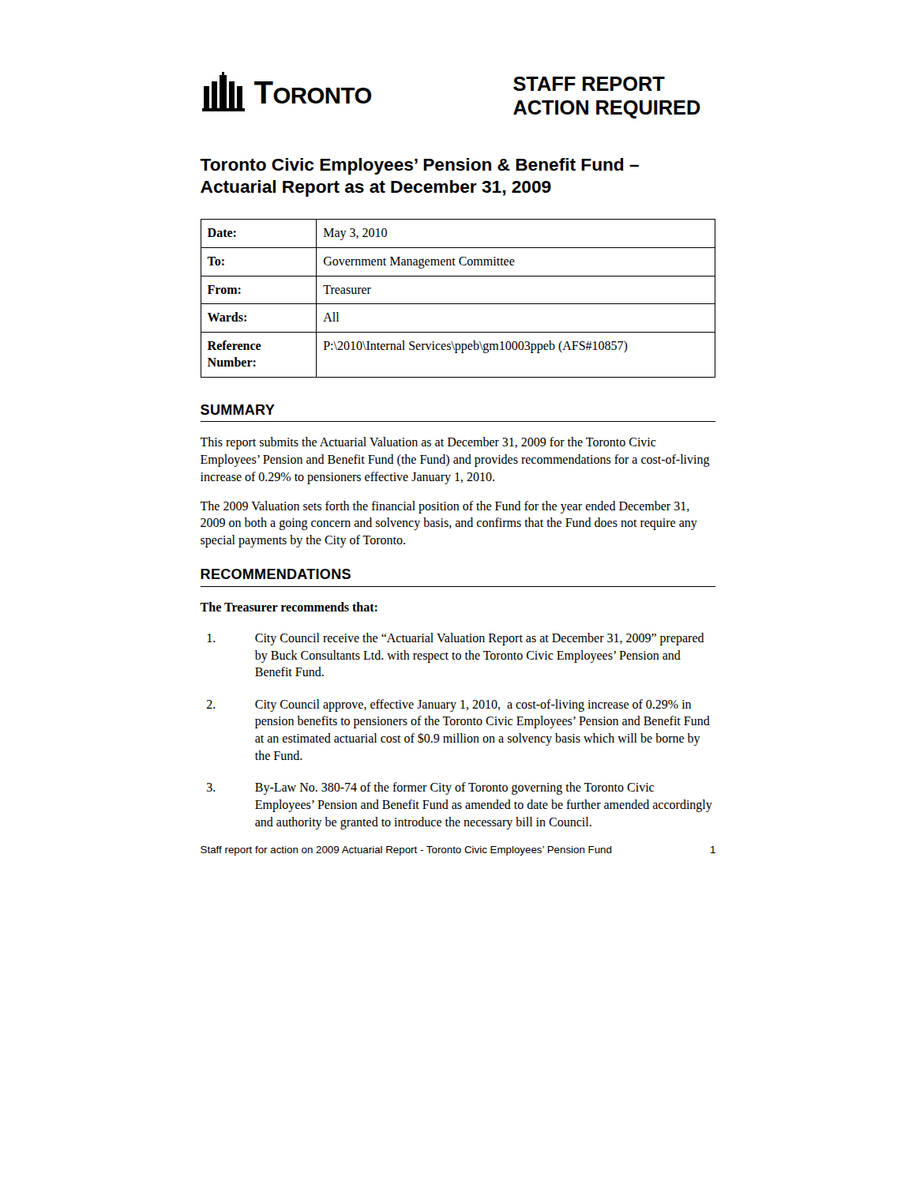TORONTO
STAFF REPORT
ACTION REQUIRED
Toronto Civic Employees’ Pension & Benefit Fund – Actuarial Report as at December 31, 2009
| Date: | May 3, 2010 |
| To: | Government Management Committee |
| From: | Treasurer |
| Wards: | All |
| Reference Number: | P:\2010\Internal Services\ppeb\gm10003ppeb (AFS#10857) |
SUMMARY
This report submits the Actuarial Valuation as at December 31, 2009 for the Toronto Civic Employees’ Pension and Benefit Fund (the Fund) and provides recommendations for a cost-of-living increase of 0.29% to pensioners effective January 1, 2010.
The 2009 Valuation sets forth the financial position of the Fund for the year ended December 31, 2009 on both a going concern and solvency basis, and confirms that the Fund does not require any special payments by the City of Toronto.
RECOMMENDATIONS
The Treasurer recommends that:
1. City Council receive the “Actuarial Valuation Report as at December 31, 2009” prepared by Buck Consultants Ltd. with respect to the Toronto Civic Employees’ Pension and Benefit Fund.
2. City Council approve, effective January 1, 2010, a cost-of-living increase of 0.29% in pension benefits to pensioners of the Toronto Civic Employees’ Pension and Benefit Fund at an estimated actuarial cost of $0.9 million on a solvency basis which will be borne by the Fund.
3. By-Law No. 380-74 of the former City of Toronto governing the Toronto Civic Employees’ Pension and Benefit Fund as amended to date be further amended accordingly and authority be granted to introduce the necessary bill in Council.
Staff report for action on 2009 Actuarial Report - Toronto Civic Employees’ Pension Fund 1